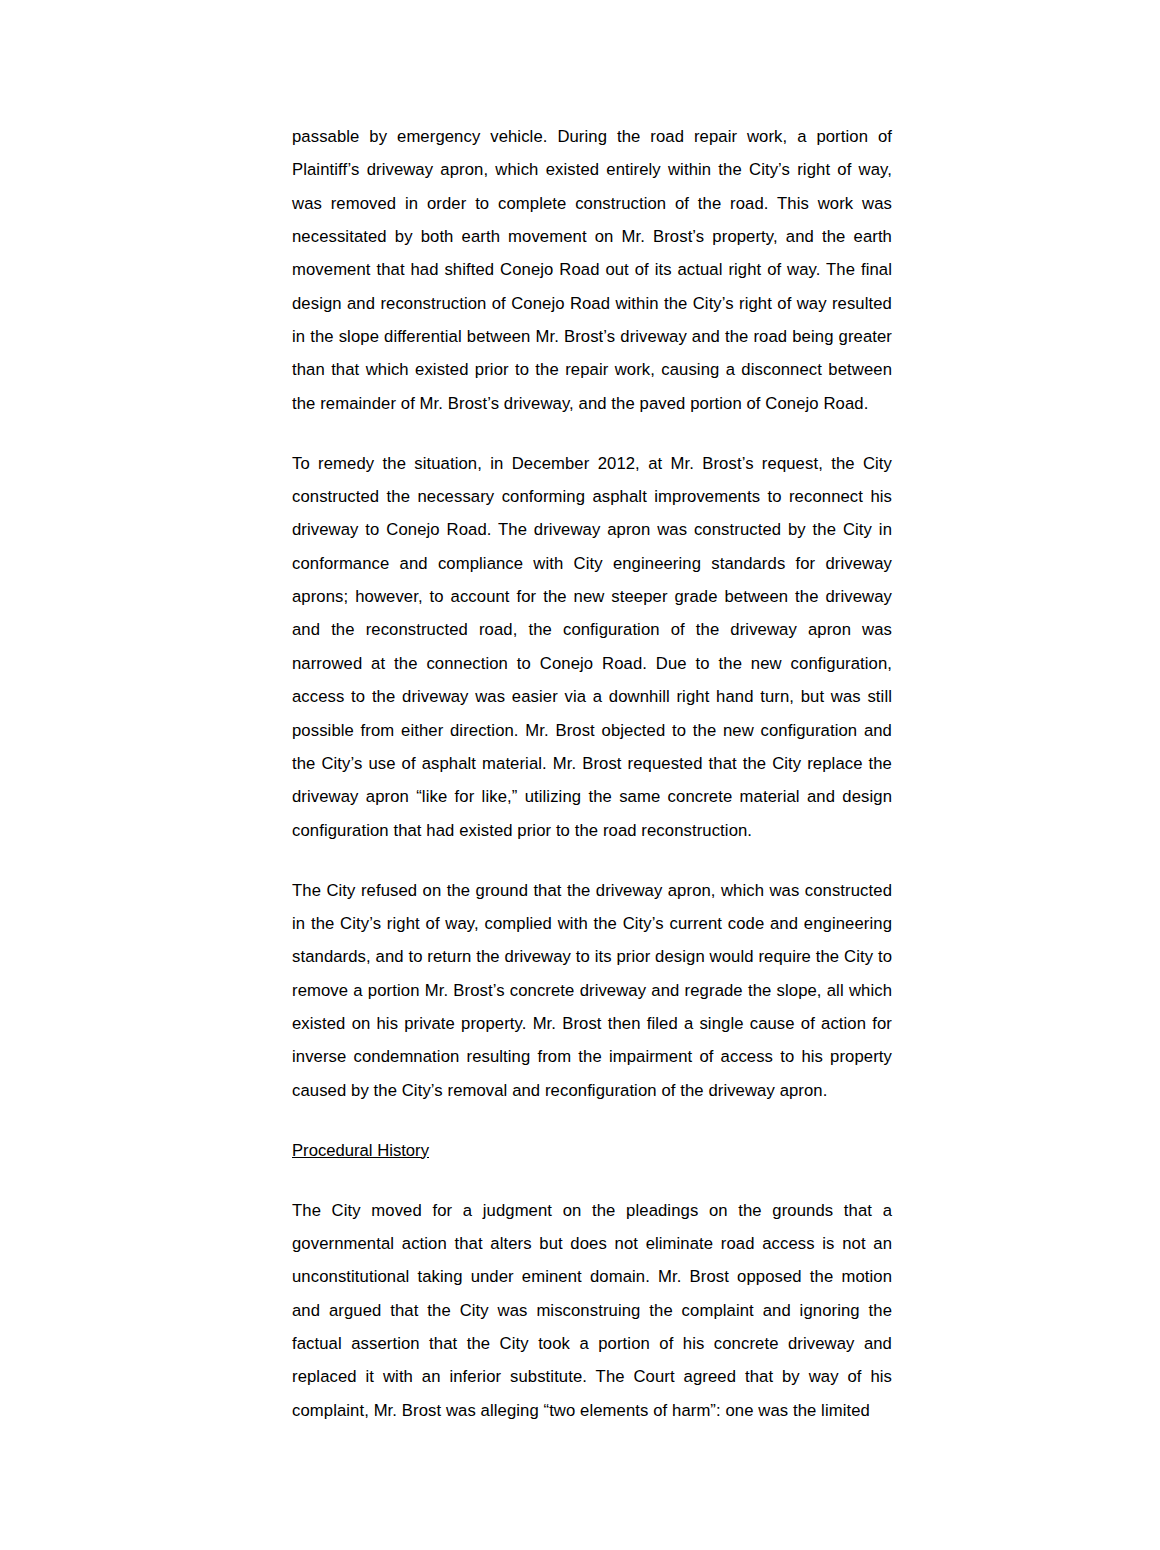passable by emergency vehicle. During the road repair work, a portion of Plaintiff’s driveway apron, which existed entirely within the City’s right of way, was removed in order to complete construction of the road. This work was necessitated by both earth movement on Mr. Brost’s property, and the earth movement that had shifted Conejo Road out of its actual right of way. The final design and reconstruction of Conejo Road within the City’s right of way resulted in the slope differential between Mr. Brost’s driveway and the road being greater than that which existed prior to the repair work, causing a disconnect between the remainder of Mr. Brost’s driveway, and the paved portion of Conejo Road.
To remedy the situation, in December 2012, at Mr. Brost’s request, the City constructed the necessary conforming asphalt improvements to reconnect his driveway to Conejo Road. The driveway apron was constructed by the City in conformance and compliance with City engineering standards for driveway aprons; however, to account for the new steeper grade between the driveway and the reconstructed road, the configuration of the driveway apron was narrowed at the connection to Conejo Road. Due to the new configuration, access to the driveway was easier via a downhill right hand turn, but was still possible from either direction. Mr. Brost objected to the new configuration and the City’s use of asphalt material. Mr. Brost requested that the City replace the driveway apron “like for like,” utilizing the same concrete material and design configuration that had existed prior to the road reconstruction.
The City refused on the ground that the driveway apron, which was constructed in the City’s right of way, complied with the City’s current code and engineering standards, and to return the driveway to its prior design would require the City to remove a portion Mr. Brost’s concrete driveway and regrade the slope, all which existed on his private property. Mr. Brost then filed a single cause of action for inverse condemnation resulting from the impairment of access to his property caused by the City’s removal and reconfiguration of the driveway apron.
Procedural History
The City moved for a judgment on the pleadings on the grounds that a governmental action that alters but does not eliminate road access is not an unconstitutional taking under eminent domain. Mr. Brost opposed the motion and argued that the City was misconstruing the complaint and ignoring the factual assertion that the City took a portion of his concrete driveway and replaced it with an inferior substitute. The Court agreed that by way of his complaint, Mr. Brost was alleging “two elements of harm”: one was the limited